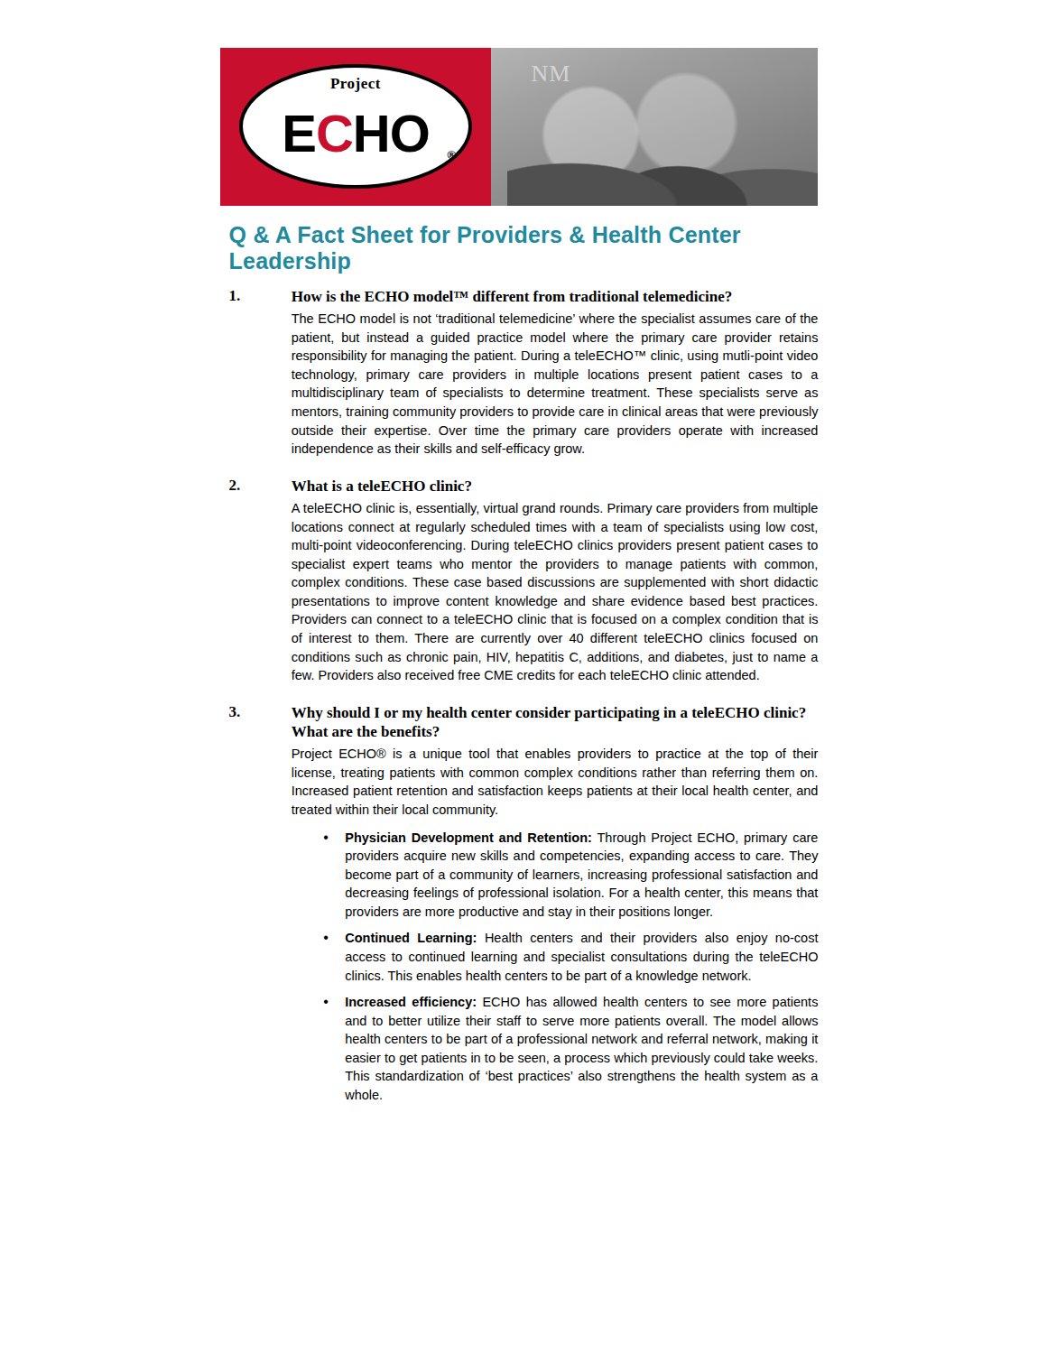Project ECHO ®
Q & A Fact Sheet for Providers & Health Center Leadership
How is the ECHO model™ different from traditional telemedicine?
The ECHO model is not ‘traditional telemedicine’ where the specialist assumes care of the patient, but instead a guided practice model where the primary care provider retains responsibility for managing the patient. During a teleECHO™ clinic, using mutli-point video technology, primary care providers in multiple locations present patient cases to a multidisciplinary team of specialists to determine treatment. These specialists serve as mentors, training community providers to provide care in clinical areas that were previously outside their expertise. Over time the primary care providers operate with increased independence as their skills and self-efficacy grow.
What is a teleECHO clinic?
A teleECHO clinic is, essentially, virtual grand rounds. Primary care providers from multiple locations connect at regularly scheduled times with a team of specialists using low cost, multi-point videoconferencing. During teleECHO clinics providers present patient cases to specialist expert teams who mentor the providers to manage patients with common, complex conditions. These case based discussions are supplemented with short didactic presentations to improve content knowledge and share evidence based best practices. Providers can connect to a teleECHO clinic that is focused on a complex condition that is of interest to them. There are currently over 40 different teleECHO clinics focused on conditions such as chronic pain, HIV, hepatitis C, additions, and diabetes, just to name a few. Providers also received free CME credits for each teleECHO clinic attended.
Why should I or my health center consider participating in a teleECHO clinic? What are the benefits?
Project ECHO® is a unique tool that enables providers to practice at the top of their license, treating patients with common complex conditions rather than referring them on. Increased patient retention and satisfaction keeps patients at their local health center, and treated within their local community.
Physician Development and Retention: Through Project ECHO, primary care providers acquire new skills and competencies, expanding access to care. They become part of a community of learners, increasing professional satisfaction and decreasing feelings of professional isolation. For a health center, this means that providers are more productive and stay in their positions longer.
Continued Learning: Health centers and their providers also enjoy no-cost access to continued learning and specialist consultations during the teleECHO clinics. This enables health centers to be part of a knowledge network.
Increased efficiency: ECHO has allowed health centers to see more patients and to better utilize their staff to serve more patients overall. The model allows health centers to be part of a professional network and referral network, making it easier to get patients in to be seen, a process which previously could take weeks. This standardization of ‘best practices’ also strengthens the health system as a whole.